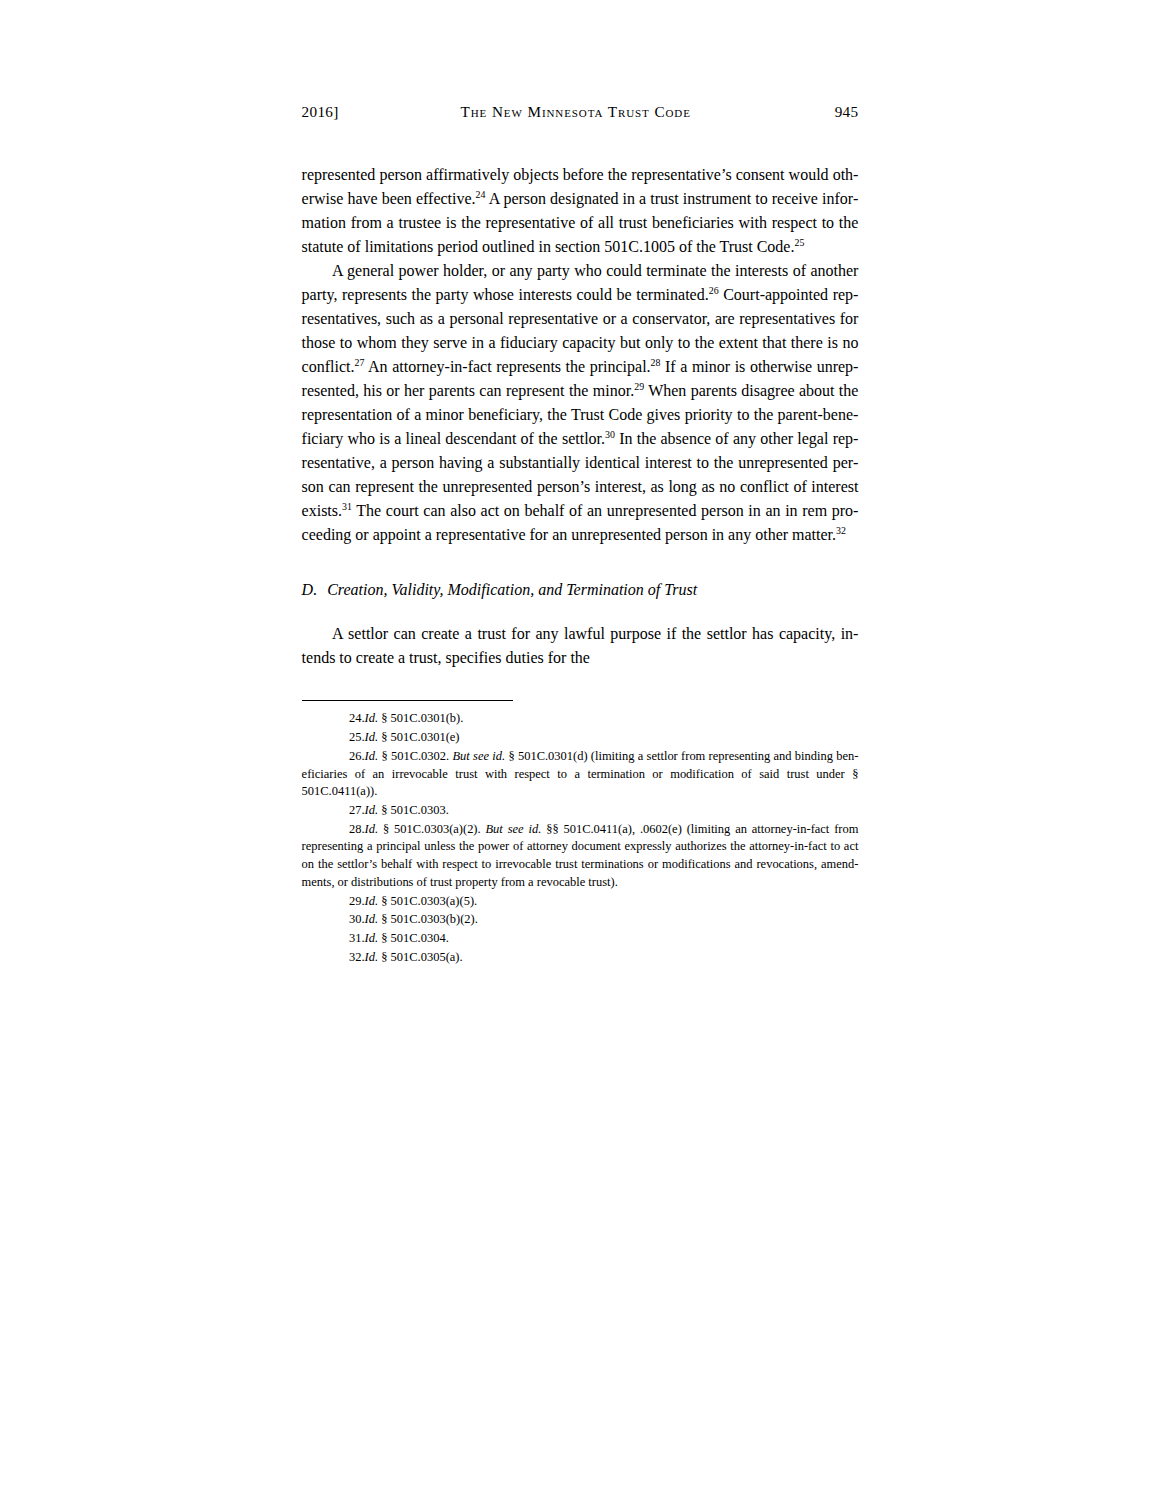2016] The New Minnesota Trust Code 945
represented person affirmatively objects before the representative’s consent would otherwise have been effective.24 A person designated in a trust instrument to receive information from a trustee is the representative of all trust beneficiaries with respect to the statute of limitations period outlined in section 501C.1005 of the Trust Code.25
A general power holder, or any party who could terminate the interests of another party, represents the party whose interests could be terminated.26 Court-appointed representatives, such as a personal representative or a conservator, are representatives for those to whom they serve in a fiduciary capacity but only to the extent that there is no conflict.27 An attorney-in-fact represents the principal.28 If a minor is otherwise unrepresented, his or her parents can represent the minor.29 When parents disagree about the representation of a minor beneficiary, the Trust Code gives priority to the parent-beneficiary who is a lineal descendant of the settlor.30 In the absence of any other legal representative, a person having a substantially identical interest to the unrepresented person can represent the unrepresented person’s interest, as long as no conflict of interest exists.31 The court can also act on behalf of an unrepresented person in an in rem proceeding or appoint a representative for an unrepresented person in any other matter.32
D. Creation, Validity, Modification, and Termination of Trust
A settlor can create a trust for any lawful purpose if the settlor has capacity, intends to create a trust, specifies duties for the
24. Id. § 501C.0301(b).
25. Id. § 501C.0301(e)
26. Id. § 501C.0302. But see id. § 501C.0301(d) (limiting a settlor from representing and binding beneficiaries of an irrevocable trust with respect to a termination or modification of said trust under § 501C.0411(a)).
27. Id. § 501C.0303.
28. Id. § 501C.0303(a)(2). But see id. §§ 501C.0411(a), .0602(e) (limiting an attorney-in-fact from representing a principal unless the power of attorney document expressly authorizes the attorney-in-fact to act on the settlor’s behalf with respect to irrevocable trust terminations or modifications and revocations, amendments, or distributions of trust property from a revocable trust).
29. Id. § 501C.0303(a)(5).
30. Id. § 501C.0303(b)(2).
31. Id. § 501C.0304.
32. Id. § 501C.0305(a).